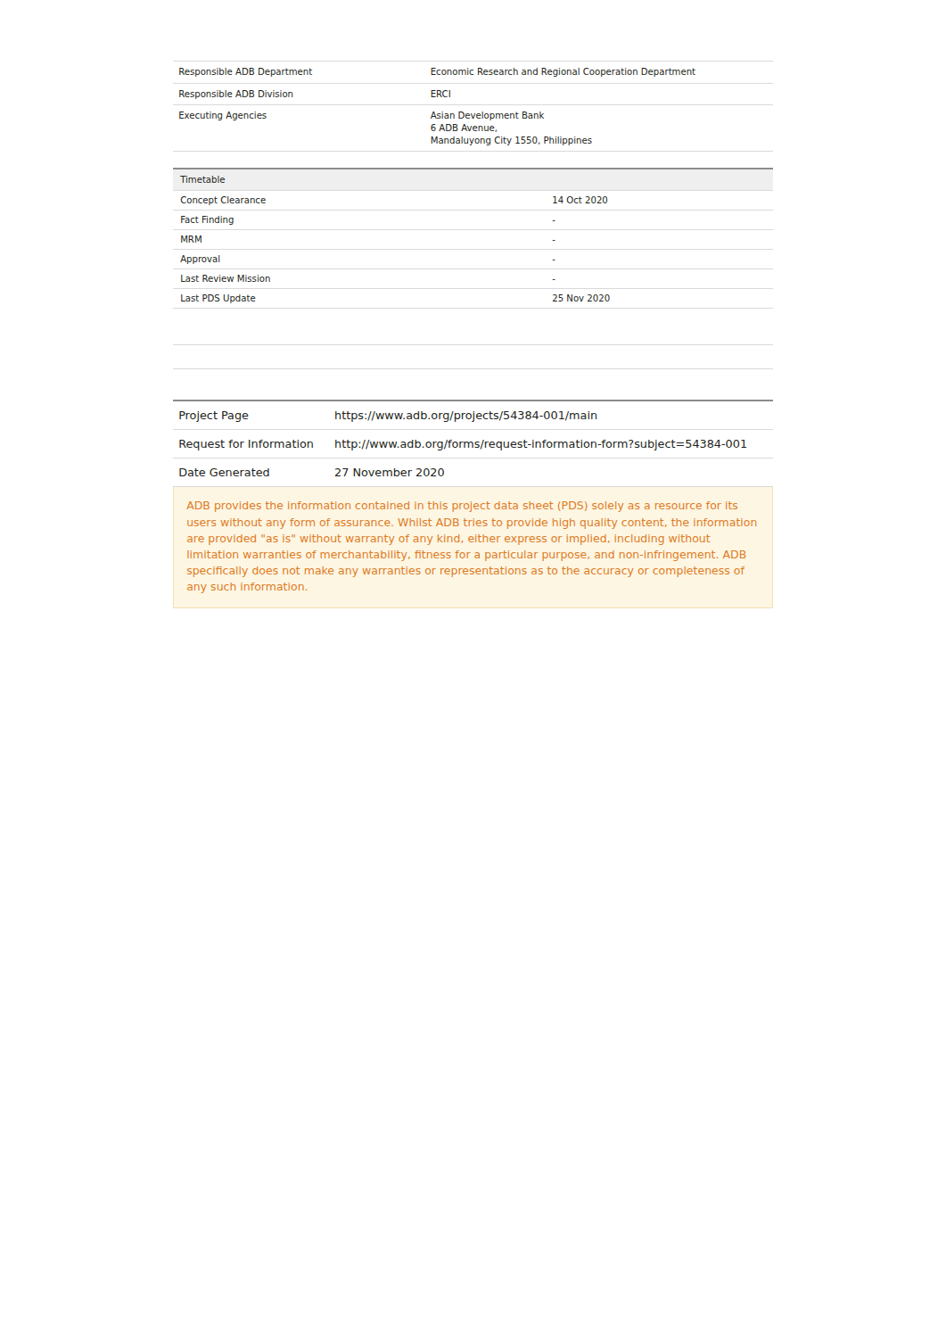| Responsible ADB Department | Economic Research and Regional Cooperation Department |
| Responsible ADB Division | ERCI |
| Executing Agencies | Asian Development Bank 6 ADB Avenue, Mandaluyong City 1550, Philippines |
Timetable
| Concept Clearance | 14 Oct 2020 |
| Fact Finding | - |
| MRM | - |
| Approval | - |
| Last Review Mission | - |
| Last PDS Update | 25 Nov 2020 |
| Project Page | https://www.adb.org/projects/54384-001/main |
| Request for Information | http://www.adb.org/forms/request-information-form?subject=54384-001 |
| Date Generated | 27 November 2020 |
ADB provides the information contained in this project data sheet (PDS) solely as a resource for its users without any form of assurance. Whilst ADB tries to provide high quality content, the information are provided "as is" without warranty of any kind, either express or implied, including without limitation warranties of merchantability, fitness for a particular purpose, and non-infringement. ADB specifically does not make any warranties or representations as to the accuracy or completeness of any such information.